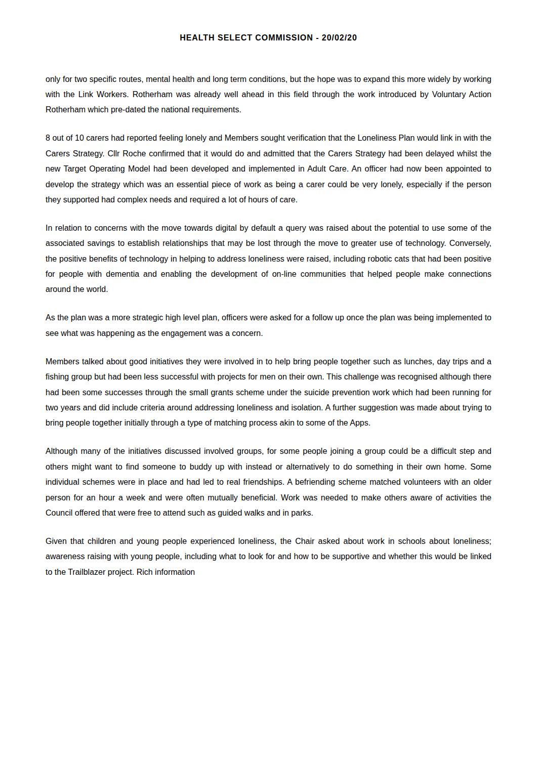HEALTH SELECT COMMISSION - 20/02/20
only for two specific routes, mental health and long term conditions, but the hope was to expand this more widely by working with the Link Workers. Rotherham was already well ahead in this field through the work introduced by Voluntary Action Rotherham which pre-dated the national requirements.
8 out of 10 carers had reported feeling lonely and Members sought verification that the Loneliness Plan would link in with the Carers Strategy. Cllr Roche confirmed that it would do and admitted that the Carers Strategy had been delayed whilst the new Target Operating Model had been developed and implemented in Adult Care. An officer had now been appointed to develop the strategy which was an essential piece of work as being a carer could be very lonely, especially if the person they supported had complex needs and required a lot of hours of care.
In relation to concerns with the move towards digital by default a query was raised about the potential to use some of the associated savings to establish relationships that may be lost through the move to greater use of technology. Conversely, the positive benefits of technology in helping to address loneliness were raised, including robotic cats that had been positive for people with dementia and enabling the development of on-line communities that helped people make connections around the world.
As the plan was a more strategic high level plan, officers were asked for a follow up once the plan was being implemented to see what was happening as the engagement was a concern.
Members talked about good initiatives they were involved in to help bring people together such as lunches, day trips and a fishing group but had been less successful with projects for men on their own. This challenge was recognised although there had been some successes through the small grants scheme under the suicide prevention work which had been running for two years and did include criteria around addressing loneliness and isolation. A further suggestion was made about trying to bring people together initially through a type of matching process akin to some of the Apps.
Although many of the initiatives discussed involved groups, for some people joining a group could be a difficult step and others might want to find someone to buddy up with instead or alternatively to do something in their own home. Some individual schemes were in place and had led to real friendships. A befriending scheme matched volunteers with an older person for an hour a week and were often mutually beneficial. Work was needed to make others aware of activities the Council offered that were free to attend such as guided walks and in parks.
Given that children and young people experienced loneliness, the Chair asked about work in schools about loneliness; awareness raising with young people, including what to look for and how to be supportive and whether this would be linked to the Trailblazer project. Rich information